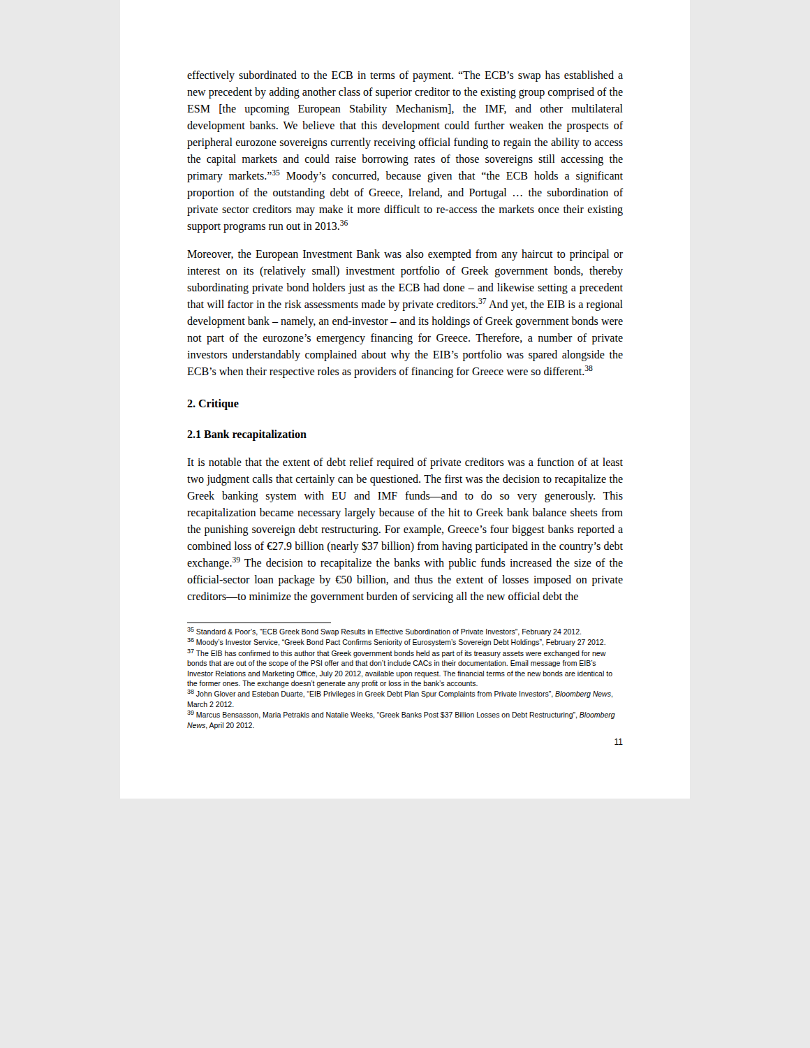effectively subordinated to the ECB in terms of payment. “The ECB’s swap has established a new precedent by adding another class of superior creditor to the existing group comprised of the ESM [the upcoming European Stability Mechanism], the IMF, and other multilateral development banks. We believe that this development could further weaken the prospects of peripheral eurozone sovereigns currently receiving official funding to regain the ability to access the capital markets and could raise borrowing rates of those sovereigns still accessing the primary markets.”35 Moody’s concurred, because given that “the ECB holds a significant proportion of the outstanding debt of Greece, Ireland, and Portugal … the subordination of private sector creditors may make it more difficult to re-access the markets once their existing support programs run out in 2013.36
Moreover, the European Investment Bank was also exempted from any haircut to principal or interest on its (relatively small) investment portfolio of Greek government bonds, thereby subordinating private bond holders just as the ECB had done – and likewise setting a precedent that will factor in the risk assessments made by private creditors.37 And yet, the EIB is a regional development bank – namely, an end-investor – and its holdings of Greek government bonds were not part of the eurozone’s emergency financing for Greece. Therefore, a number of private investors understandably complained about why the EIB’s portfolio was spared alongside the ECB’s when their respective roles as providers of financing for Greece were so different.38
2. Critique
2.1 Bank recapitalization
It is notable that the extent of debt relief required of private creditors was a function of at least two judgment calls that certainly can be questioned. The first was the decision to recapitalize the Greek banking system with EU and IMF funds—and to do so very generously. This recapitalization became necessary largely because of the hit to Greek bank balance sheets from the punishing sovereign debt restructuring. For example, Greece’s four biggest banks reported a combined loss of €27.9 billion (nearly $37 billion) from having participated in the country’s debt exchange.39 The decision to recapitalize the banks with public funds increased the size of the official-sector loan package by €50 billion, and thus the extent of losses imposed on private creditors—to minimize the government burden of servicing all the new official debt the
35 Standard & Poor’s, “ECB Greek Bond Swap Results in Effective Subordination of Private Investors”, February 24 2012.
36 Moody’s Investor Service, “Greek Bond Pact Confirms Seniority of Eurosystem’s Sovereign Debt Holdings”, February 27 2012.
37 The EIB has confirmed to this author that Greek government bonds held as part of its treasury assets were exchanged for new bonds that are out of the scope of the PSI offer and that don’t include CACs in their documentation. Email message from EIB’s Investor Relations and Marketing Office, July 20 2012, available upon request. The financial terms of the new bonds are identical to the former ones. The exchange doesn’t generate any profit or loss in the bank’s accounts.
38 John Glover and Esteban Duarte, “EIB Privileges in Greek Debt Plan Spur Complaints from Private Investors”, Bloomberg News, March 2 2012.
39 Marcus Bensasson, Maria Petrakis and Natalie Weeks, “Greek Banks Post $37 Billion Losses on Debt Restructuring”, Bloomberg News, April 20 2012.
11